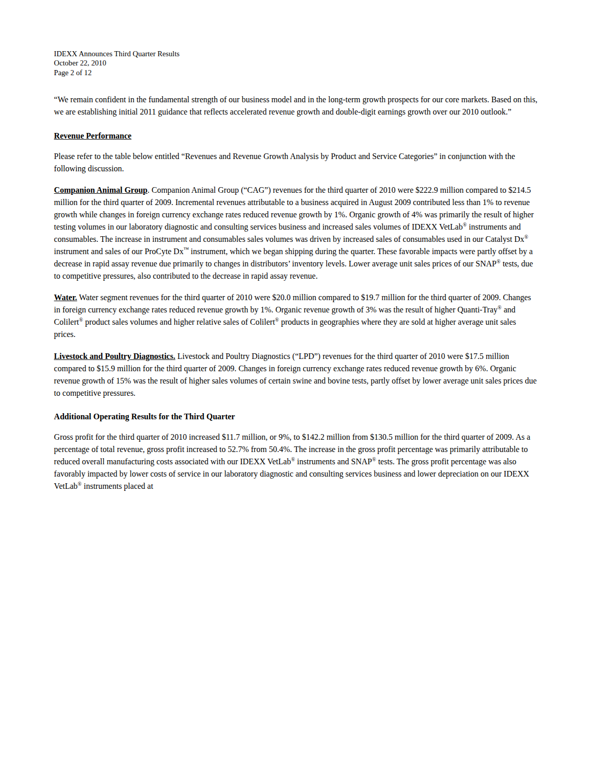IDEXX Announces Third Quarter Results
October 22, 2010
Page 2 of 12
“We remain confident in the fundamental strength of our business model and in the long-term growth prospects for our core markets. Based on this, we are establishing initial 2011 guidance that reflects accelerated revenue growth and double-digit earnings growth over our 2010 outlook.”
Revenue Performance
Please refer to the table below entitled “Revenues and Revenue Growth Analysis by Product and Service Categories” in conjunction with the following discussion.
Companion Animal Group. Companion Animal Group (“CAG”) revenues for the third quarter of 2010 were $222.9 million compared to $214.5 million for the third quarter of 2009. Incremental revenues attributable to a business acquired in August 2009 contributed less than 1% to revenue growth while changes in foreign currency exchange rates reduced revenue growth by 1%. Organic growth of 4% was primarily the result of higher testing volumes in our laboratory diagnostic and consulting services business and increased sales volumes of IDEXX VetLab® instruments and consumables. The increase in instrument and consumables sales volumes was driven by increased sales of consumables used in our Catalyst Dx® instrument and sales of our ProCyte Dx™ instrument, which we began shipping during the quarter. These favorable impacts were partly offset by a decrease in rapid assay revenue due primarily to changes in distributors’ inventory levels. Lower average unit sales prices of our SNAP® tests, due to competitive pressures, also contributed to the decrease in rapid assay revenue.
Water. Water segment revenues for the third quarter of 2010 were $20.0 million compared to $19.7 million for the third quarter of 2009. Changes in foreign currency exchange rates reduced revenue growth by 1%. Organic revenue growth of 3% was the result of higher Quanti-Tray® and Colilert® product sales volumes and higher relative sales of Colilert® products in geographies where they are sold at higher average unit sales prices.
Livestock and Poultry Diagnostics. Livestock and Poultry Diagnostics (“LPD”) revenues for the third quarter of 2010 were $17.5 million compared to $15.9 million for the third quarter of 2009. Changes in foreign currency exchange rates reduced revenue growth by 6%. Organic revenue growth of 15% was the result of higher sales volumes of certain swine and bovine tests, partly offset by lower average unit sales prices due to competitive pressures.
Additional Operating Results for the Third Quarter
Gross profit for the third quarter of 2010 increased $11.7 million, or 9%, to $142.2 million from $130.5 million for the third quarter of 2009. As a percentage of total revenue, gross profit increased to 52.7% from 50.4%. The increase in the gross profit percentage was primarily attributable to reduced overall manufacturing costs associated with our IDEXX VetLab® instruments and SNAP® tests. The gross profit percentage was also favorably impacted by lower costs of service in our laboratory diagnostic and consulting services business and lower depreciation on our IDEXX VetLab® instruments placed at